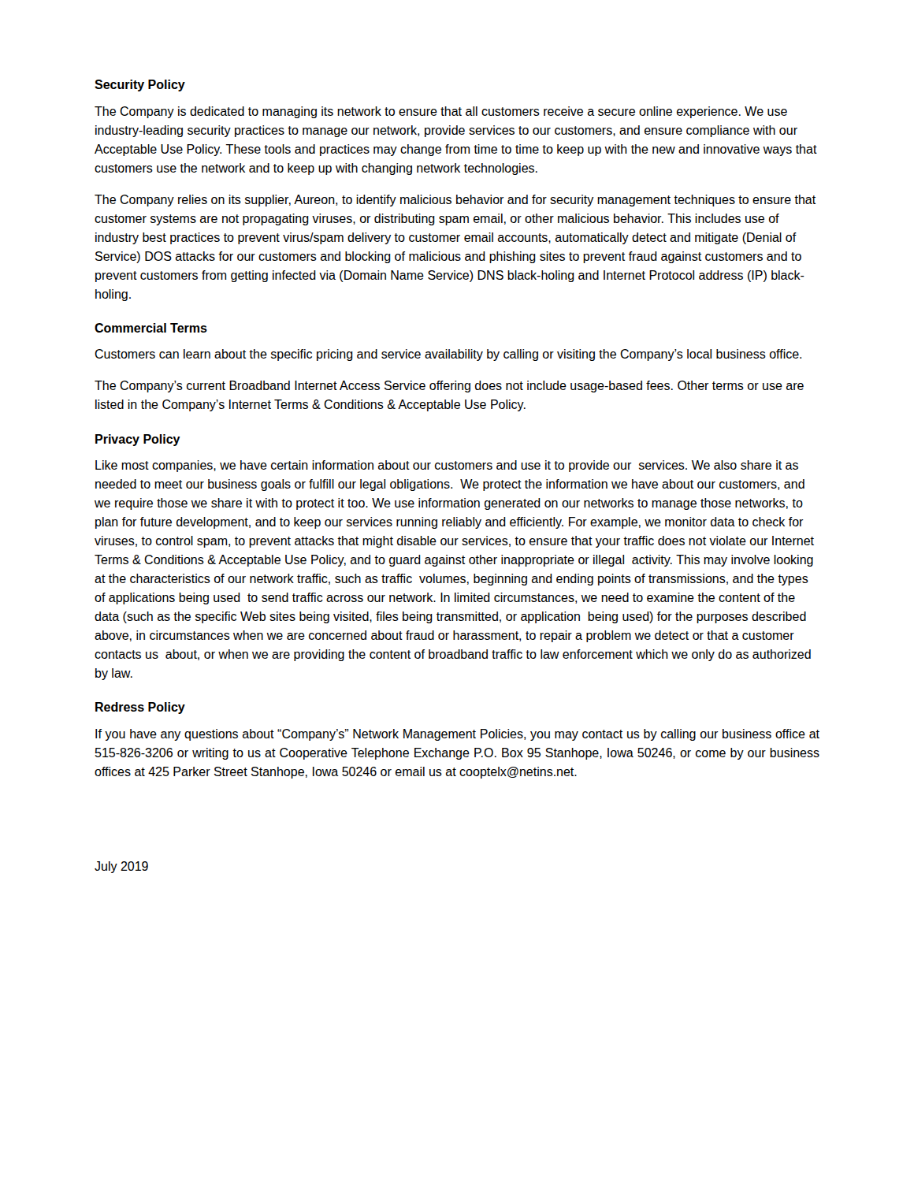Security Policy
The Company is dedicated to managing its network to ensure that all customers receive a secure online experience. We use industry-leading security practices to manage our network, provide services to our customers, and ensure compliance with our Acceptable Use Policy. These tools and practices may change from time to time to keep up with the new and innovative ways that customers use the network and to keep up with changing network technologies.
The Company relies on its supplier, Aureon, to identify malicious behavior and for security management techniques to ensure that customer systems are not propagating viruses, or distributing spam email, or other malicious behavior. This includes use of industry best practices to prevent virus/spam delivery to customer email accounts, automatically detect and mitigate (Denial of Service) DOS attacks for our customers and blocking of malicious and phishing sites to prevent fraud against customers and to prevent customers from getting infected via (Domain Name Service) DNS black-holing and Internet Protocol address (IP) black-holing.
Commercial Terms
Customers can learn about the specific pricing and service availability by calling or visiting the Company’s local business office.
The Company’s current Broadband Internet Access Service offering does not include usage-based fees. Other terms or use are listed in the Company’s Internet Terms & Conditions & Acceptable Use Policy.
Privacy Policy
Like most companies, we have certain information about our customers and use it to provide our services. We also share it as needed to meet our business goals or fulfill our legal obligations. We protect the information we have about our customers, and we require those we share it with to protect it too. We use information generated on our networks to manage those networks, to plan for future development, and to keep our services running reliably and efficiently. For example, we monitor data to check for viruses, to control spam, to prevent attacks that might disable our services, to ensure that your traffic does not violate our Internet Terms & Conditions & Acceptable Use Policy, and to guard against other inappropriate or illegal activity. This may involve looking at the characteristics of our network traffic, such as traffic volumes, beginning and ending points of transmissions, and the types of applications being used to send traffic across our network. In limited circumstances, we need to examine the content of the data (such as the specific Web sites being visited, files being transmitted, or application being used) for the purposes described above, in circumstances when we are concerned about fraud or harassment, to repair a problem we detect or that a customer contacts us about, or when we are providing the content of broadband traffic to law enforcement which we only do as authorized by law.
Redress Policy
If you have any questions about “Company’s” Network Management Policies, you may contact us by calling our business office at 515-826-3206 or writing to us at Cooperative Telephone Exchange P.O. Box 95 Stanhope, Iowa 50246, or come by our business offices at 425 Parker Street Stanhope, Iowa 50246 or email us at cooptelx@netins.net.
July 2019